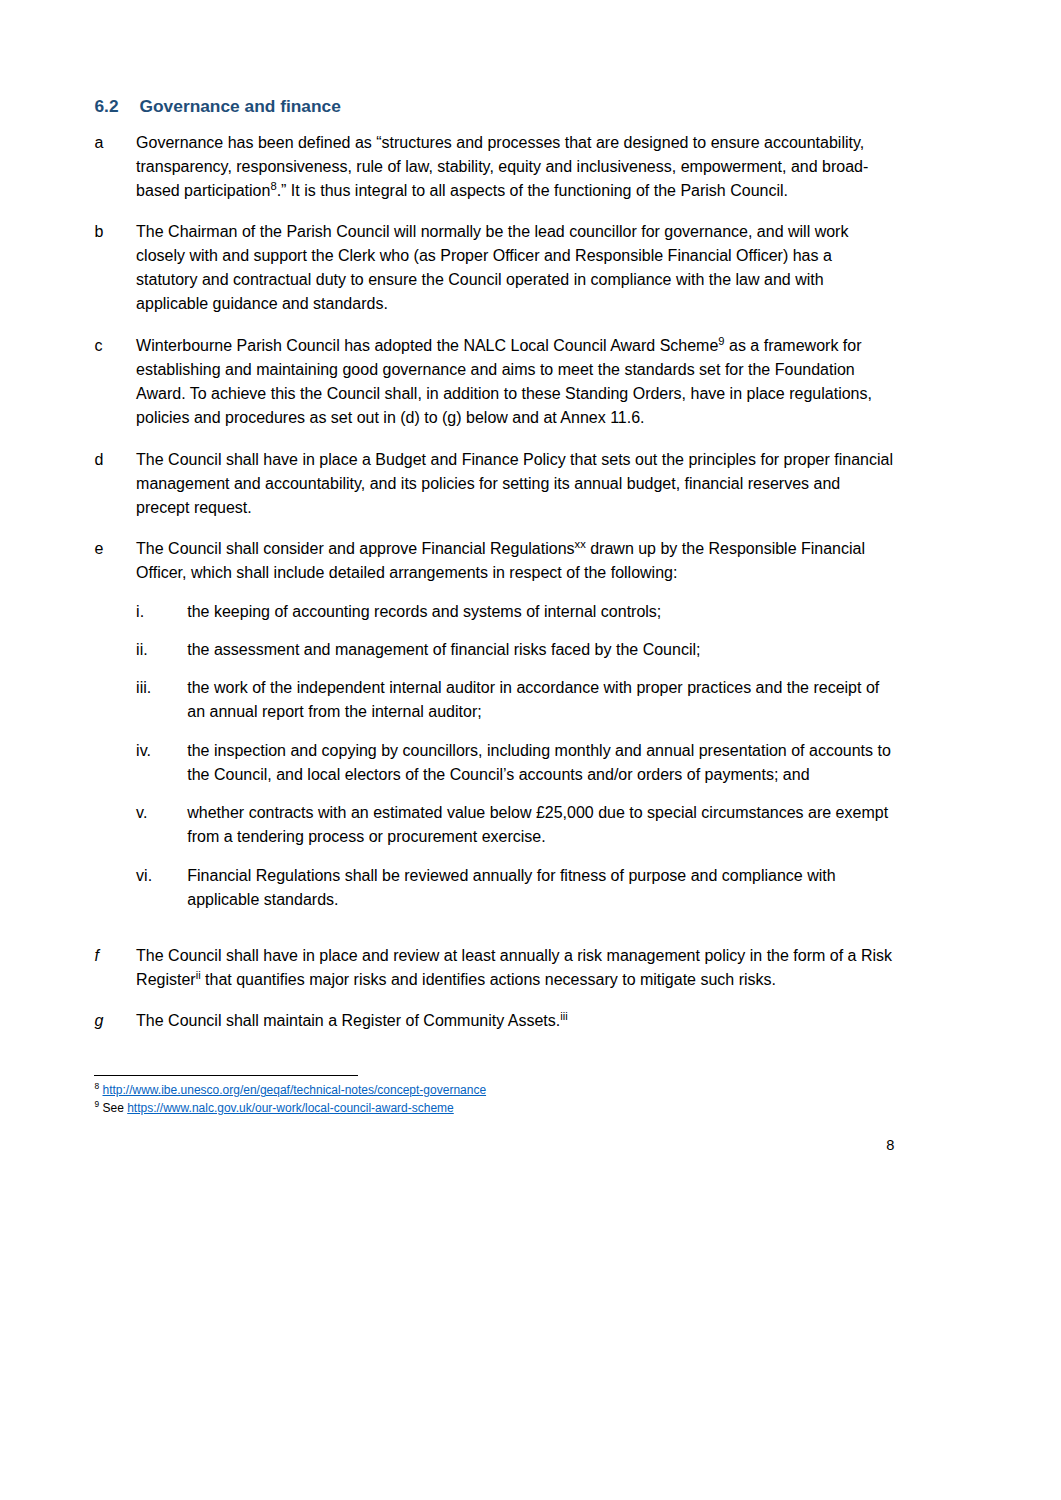6.2 Governance and finance
a
Governance has been defined as “structures and processes that are designed to ensure accountability, transparency, responsiveness, rule of law, stability, equity and inclusiveness, empowerment, and broad-based participation8.” It is thus integral to all aspects of the functioning of the Parish Council.
b
The Chairman of the Parish Council will normally be the lead councillor for governance, and will work closely with and support the Clerk who (as Proper Officer and Responsible Financial Officer) has a statutory and contractual duty to ensure the Council operated in compliance with the law and with applicable guidance and standards.
c
Winterbourne Parish Council has adopted the NALC Local Council Award Scheme9 as a framework for establishing and maintaining good governance and aims to meet the standards set for the Foundation Award. To achieve this the Council shall, in addition to these Standing Orders, have in place regulations, policies and procedures as set out in (d) to (g) below and at Annex 11.6.
d
The Council shall have in place a Budget and Finance Policy that sets out the principles for proper financial management and accountability, and its policies for setting its annual budget, financial reserves and precept request.
e
The Council shall consider and approve Financial Regulationsxx drawn up by the Responsible Financial Officer, which shall include detailed arrangements in respect of the following:
i. the keeping of accounting records and systems of internal controls;
ii. the assessment and management of financial risks faced by the Council;
iii. the work of the independent internal auditor in accordance with proper practices and the receipt of an annual report from the internal auditor;
iv. the inspection and copying by councillors, including monthly and annual presentation of accounts to the Council, and local electors of the Council’s accounts and/or orders of payments; and
v. whether contracts with an estimated value below £25,000 due to special circumstances are exempt from a tendering process or procurement exercise.
vi. Financial Regulations shall be reviewed annually for fitness of purpose and compliance with applicable standards.
f
The Council shall have in place and review at least annually a risk management policy in the form of a Risk Registerii that quantifies major risks and identifies actions necessary to mitigate such risks.
g
The Council shall maintain a Register of Community Assets.iii
8 http://www.ibe.unesco.org/en/geqaf/technical-notes/concept-governance
9 See https://www.nalc.gov.uk/our-work/local-council-award-scheme
8